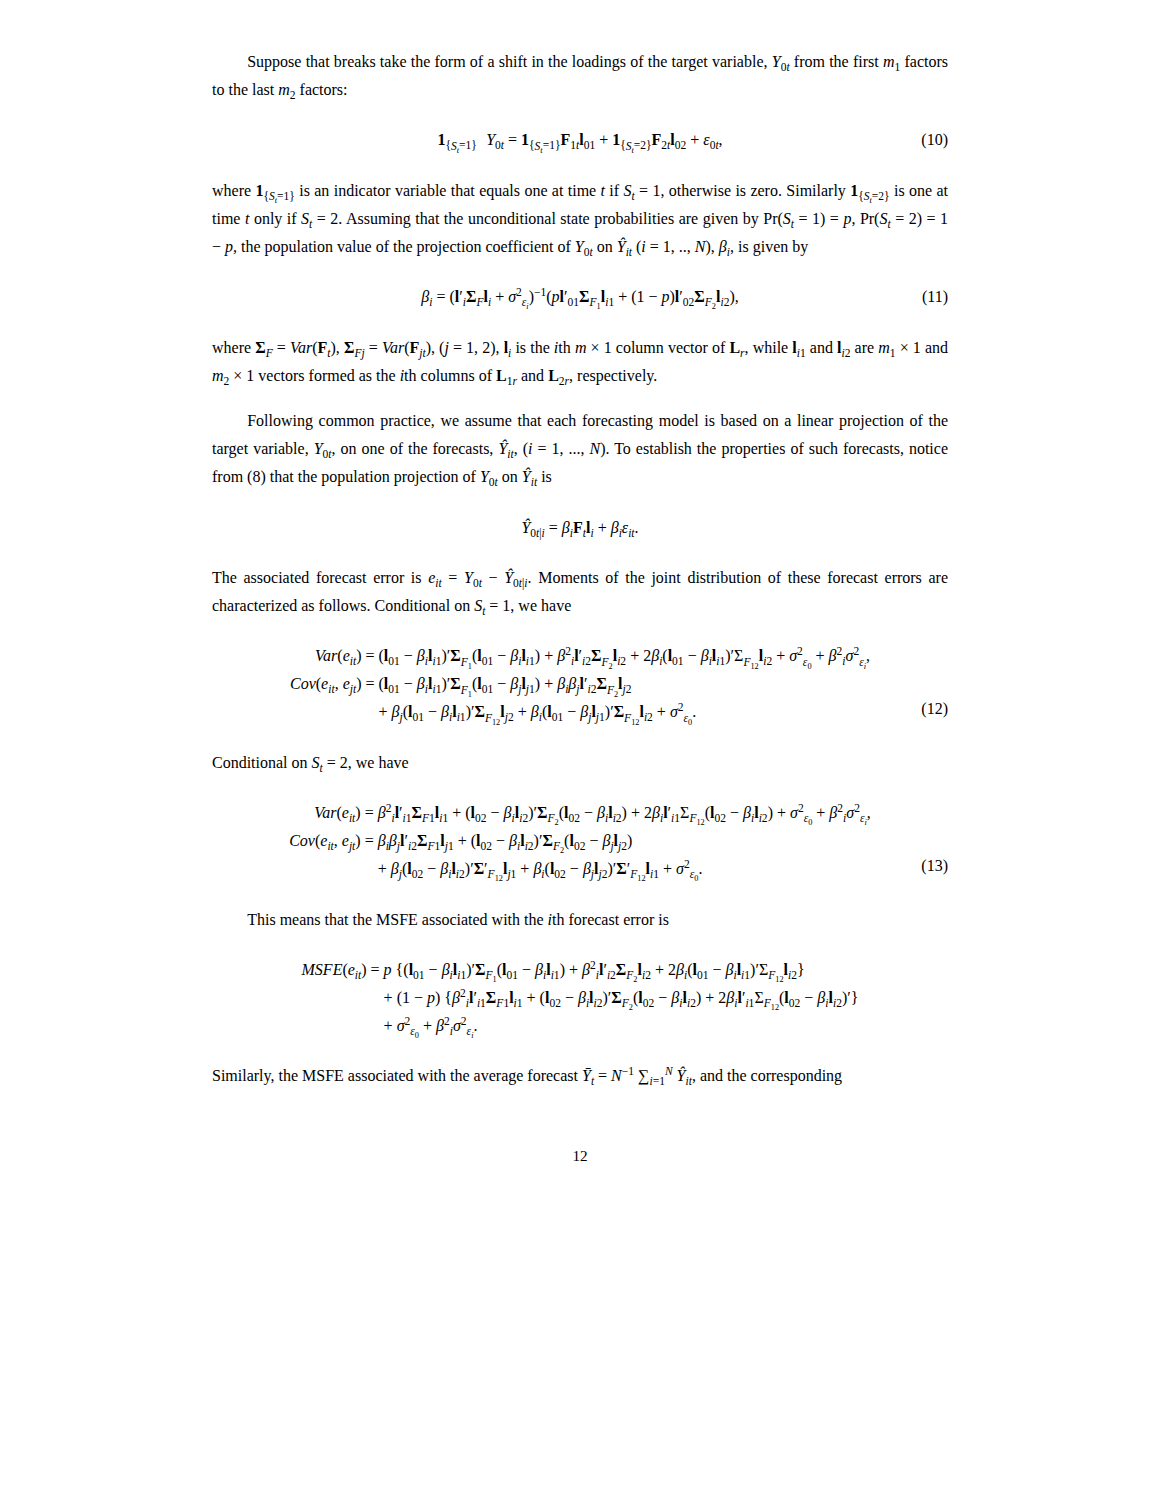Suppose that breaks take the form of a shift in the loadings of the target variable, Y0t from the first m1 factors to the last m2 factors:
1{St=1}   Y0t = 1{St=1}F1tl01 + 1{St=2}F2tl02 + ε0t, (10)
where 1{St=1} is an indicator variable that equals one at time t if St = 1, otherwise is zero. Similarly 1{St=2} is one at time t only if St = 2. Assuming that the unconditional state probabilities are given by Pr(St = 1) = p, Pr(St = 2) = 1 − p, the population value of the projection coefficient of Y0t on Ŷit (i = 1, .., N), βi, is given by
βi = (l′iΣFli + σ2εi)−1(pl′01ΣF1li1 + (1 − p)l′02ΣF2li2), (11)
where ΣF = Var(Ft), ΣFj = Var(Fjt), (j = 1, 2), li is the ith m × 1 column vector of Lr, while li1 and li2 are m1 × 1 and m2 × 1 vectors formed as the ith columns of L1r and L2r, respectively.
Following common practice, we assume that each forecasting model is based on a linear projection of the target variable, Y0t, on one of the forecasts, Ŷit, (i = 1, ..., N). To establish the properties of such forecasts, notice from (8) that the population projection of Y0t on Ŷit is
Ŷ0t|i = βiFtli + βiεit.
The associated forecast error is eit = Y0t − Ŷ0t|i. Moments of the joint distribution of these forecast errors are characterized as follows. Conditional on St = 1, we have
Var(eit) =
(l01 − βili1)′ΣF1(l01 − βili1) + β2il′i2ΣF2li2 + 2βi(l01 − βili1)′ΣF12li2 + σ2ε0 + β2iσ2εi,
Cov(eit, ejt) =
(l01 − βili1)′ΣF1(l01 − βjlj1) + βiβjl′i2ΣF2lj2
+ βj(l01 − βili1)′ΣF12lj2 + βi(l01 − βjlj1)′ΣF12li2 + σ2ε0.
(12)
Conditional on St = 2, we have
Var(eit) =
β2il′i1ΣF1li1 + (l02 − βili2)′ΣF2(l02 − βili2) + 2βil′i1ΣF12(l02 − βili2) + σ2ε0 + β2iσ2εi,
Cov(eit, ejt) =
βiβjl′i2ΣF1lj1 + (l02 − βili2)′ΣF2(l02 − βjlj2)
+ βj(l02 − βili2)′Σ′F12lj1 + βi(l02 − βjlj2)′Σ′F12li1 + σ2ε0.
(13)
This means that the MSFE associated with the ith forecast error is
MSFE(eit) =
p {(l01 − βili1)′ΣF1(l01 − βili1) + β2il′i2ΣF2li2 + 2βi(l01 − βili1)′ΣF12li2}
+ (1 − p) {β2il′i1ΣF1li1 + (l02 − βili2)′ΣF2(l02 − βili2) + 2βil′i1ΣF12(l02 − βili2)′}
+ σ2ε0 + β2iσ2εi.
Similarly, the MSFE associated with the average forecast Ȳt = N−1 ∑i=1N Ŷit, and the corresponding
12